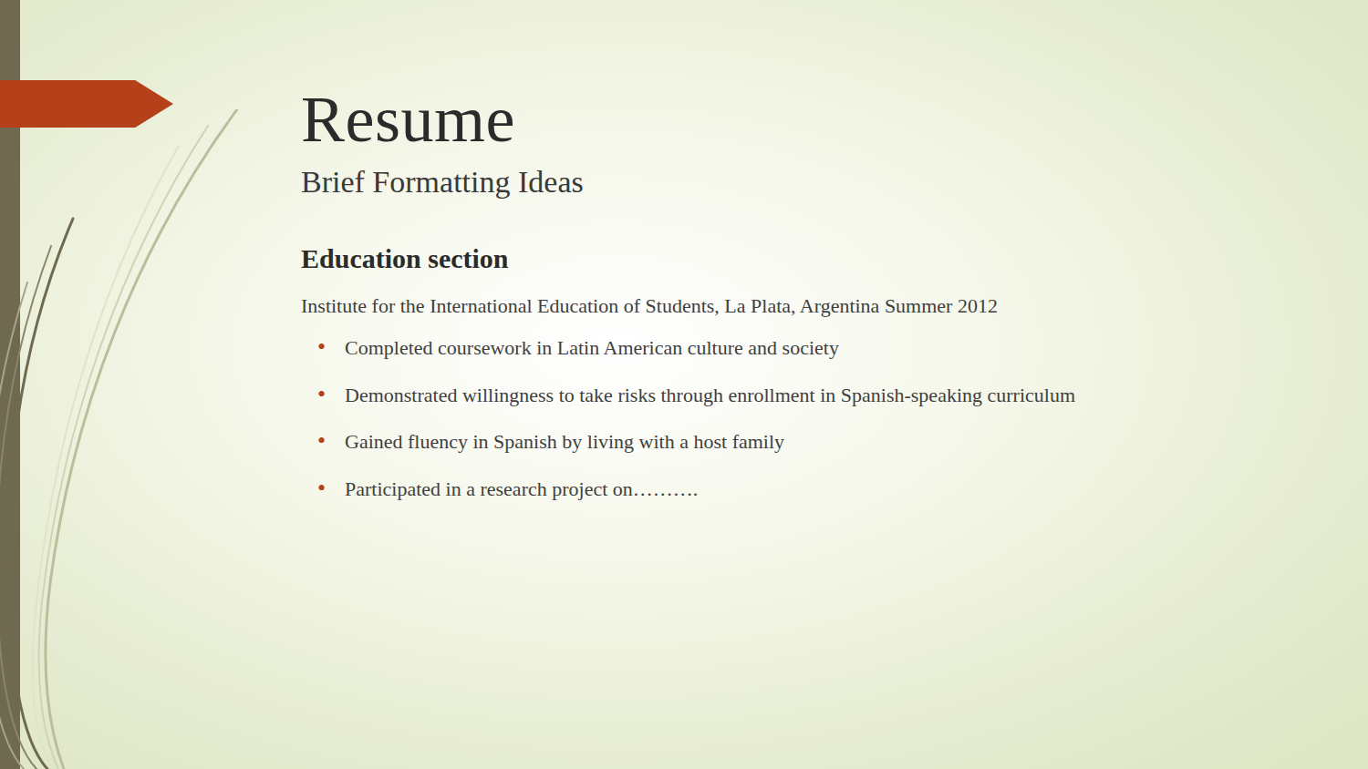Resume
Brief Formatting Ideas
Education section
Institute for the International Education of Students, La Plata, Argentina Summer 2012
Completed coursework in Latin American culture and society
Demonstrated willingness to take risks through enrollment in Spanish-speaking curriculum
Gained fluency in Spanish by living with a host family
Participated in a research project on……….